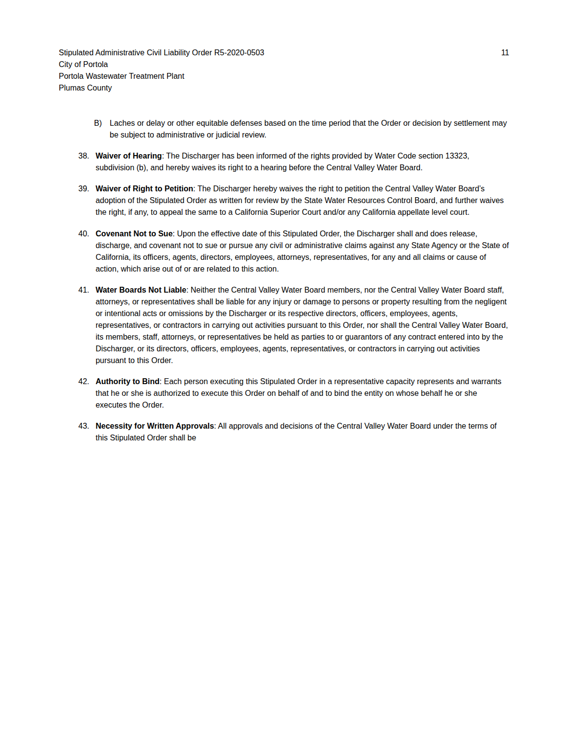11
Stipulated Administrative Civil Liability Order R5-2020-0503
City of Portola
Portola Wastewater Treatment Plant
Plumas County
B) Laches or delay or other equitable defenses based on the time period that the Order or decision by settlement may be subject to administrative or judicial review.
38. Waiver of Hearing: The Discharger has been informed of the rights provided by Water Code section 13323, subdivision (b), and hereby waives its right to a hearing before the Central Valley Water Board.
39. Waiver of Right to Petition: The Discharger hereby waives the right to petition the Central Valley Water Board’s adoption of the Stipulated Order as written for review by the State Water Resources Control Board, and further waives the right, if any, to appeal the same to a California Superior Court and/or any California appellate level court.
40. Covenant Not to Sue: Upon the effective date of this Stipulated Order, the Discharger shall and does release, discharge, and covenant not to sue or pursue any civil or administrative claims against any State Agency or the State of California, its officers, agents, directors, employees, attorneys, representatives, for any and all claims or cause of action, which arise out of or are related to this action.
41. Water Boards Not Liable: Neither the Central Valley Water Board members, nor the Central Valley Water Board staff, attorneys, or representatives shall be liable for any injury or damage to persons or property resulting from the negligent or intentional acts or omissions by the Discharger or its respective directors, officers, employees, agents, representatives, or contractors in carrying out activities pursuant to this Order, nor shall the Central Valley Water Board, its members, staff, attorneys, or representatives be held as parties to or guarantors of any contract entered into by the Discharger, or its directors, officers, employees, agents, representatives, or contractors in carrying out activities pursuant to this Order.
42. Authority to Bind: Each person executing this Stipulated Order in a representative capacity represents and warrants that he or she is authorized to execute this Order on behalf of and to bind the entity on whose behalf he or she executes the Order.
43. Necessity for Written Approvals: All approvals and decisions of the Central Valley Water Board under the terms of this Stipulated Order shall be